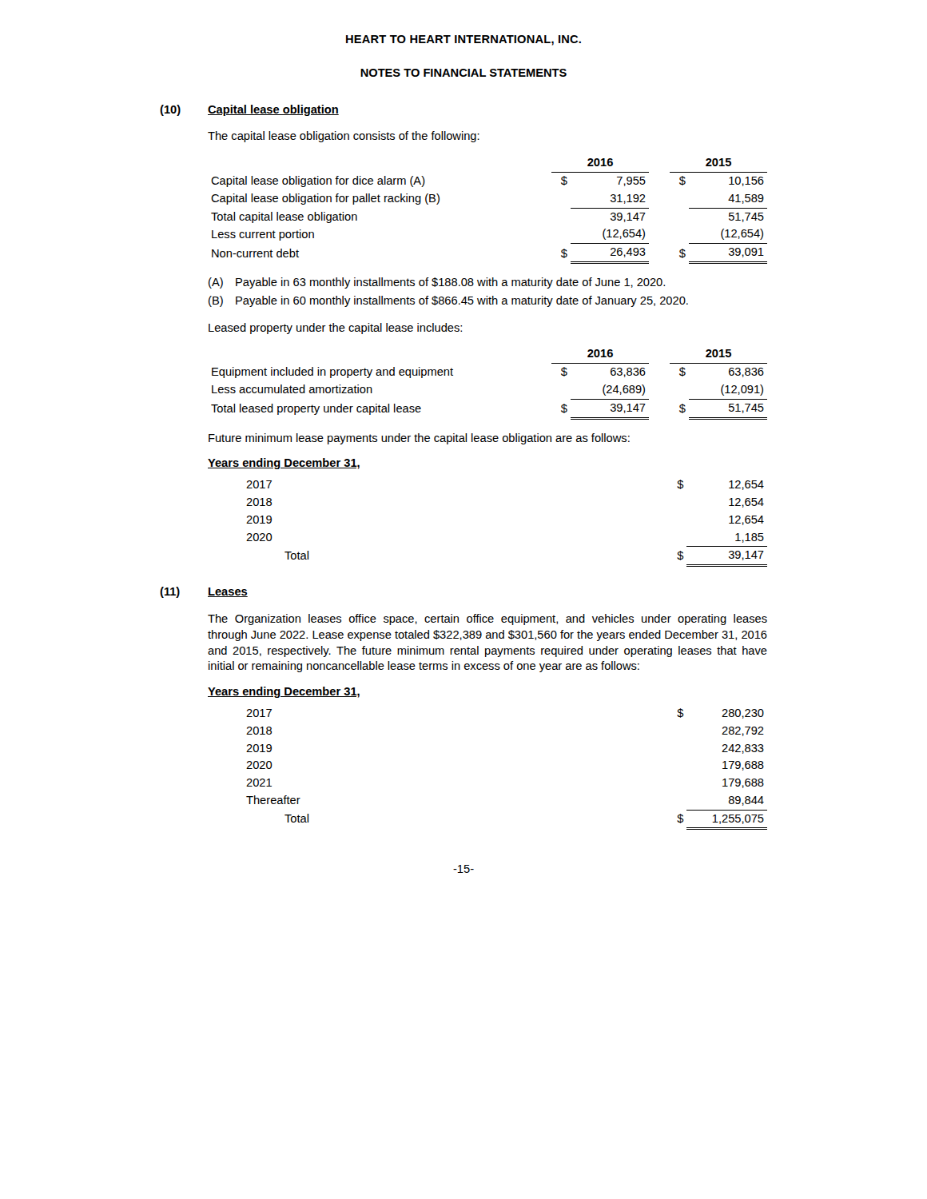HEART TO HEART INTERNATIONAL, INC.
NOTES TO FINANCIAL STATEMENTS
(10)
Capital lease obligation
The capital lease obligation consists of the following:
| | | 2016 | | 2015 |
| Capital lease obligation for dice alarm (A) | | $ | 7,955 | | $ | 10,156 |
| Capital lease obligation for pallet racking (B) | | | 31,192 | | | 41,589 |
| Total capital lease obligation | | | 39,147 | | | 51,745 |
| Less current portion | | | (12,654) | | | (12,654) |
| Non-current debt | | $ | 26,493 | | $ | 39,091 |
(A)
Payable in 63 monthly installments of $188.08 with a maturity date of June 1, 2020.
(B)
Payable in 60 monthly installments of $866.45 with a maturity date of January 25, 2020.
Leased property under the capital lease includes:
| | | 2016 | | 2015 |
| Equipment included in property and equipment | | $ | 63,836 | | $ | 63,836 |
| Less accumulated amortization | | | (24,689) | | | (12,091) |
| Total leased property under capital lease | | $ | 39,147 | | $ | 51,745 |
Future minimum lease payments under the capital lease obligation are as follows:
Years ending December 31,
| 2017 | | $ | 12,654 |
| 2018 | | | 12,654 |
| 2019 | | | 12,654 |
| 2020 | | | 1,185 |
| Total | | $ | 39,147 |
(11)
Leases
The Organization leases office space, certain office equipment, and vehicles under operating leases through June 2022. Lease expense totaled $322,389 and $301,560 for the years ended December 31, 2016 and 2015, respectively. The future minimum rental payments required under operating leases that have initial or remaining noncancellable lease terms in excess of one year are as follows:
Years ending December 31,
| 2017 | | $ | 280,230 |
| 2018 | | | 282,792 |
| 2019 | | | 242,833 |
| 2020 | | | 179,688 |
| 2021 | | | 179,688 |
| Thereafter | | | 89,844 |
| Total | | $ | 1,255,075 |
-15-